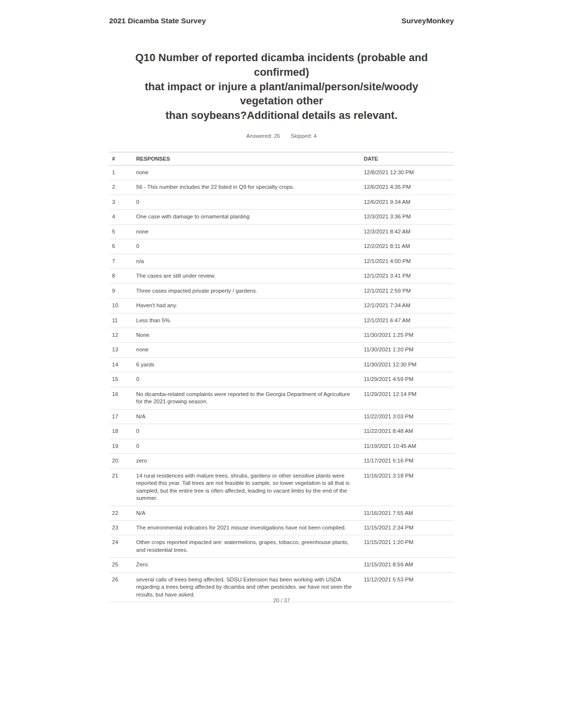2021 Dicamba State Survey SurveyMonkey
Q10 Number of reported dicamba incidents (probable and confirmed)
that impact or injure a plant/animal/person/site/woody vegetation other
than soybeans?Additional details as relevant.
Answered: 26 Skipped: 4
| # | RESPONSES | DATE |
| --- | --- | --- |
| 1 | none | 12/8/2021 12:30 PM |
| 2 | 56 - This number includes the 22 listed in Q9 for specialty crops. | 12/6/2021 4:35 PM |
| 3 | 0 | 12/6/2021 9:34 AM |
| 4 | One case with damage to ornamental planting | 12/3/2021 3:36 PM |
| 5 | none | 12/3/2021 8:42 AM |
| 6 | 0 | 12/2/2021 8:11 AM |
| 7 | n/a | 12/1/2021 4:00 PM |
| 8 | The cases are still under review. | 12/1/2021 3:41 PM |
| 9 | Three cases impacted private property / gardens. | 12/1/2021 2:59 PM |
| 10 | Haven't had any. | 12/1/2021 7:34 AM |
| 11 | Less than 5%. | 12/1/2021 6:47 AM |
| 12 | None | 11/30/2021 1:25 PM |
| 13 | none | 11/30/2021 1:20 PM |
| 14 | 6 yards | 11/30/2021 12:30 PM |
| 15 | 0 | 11/29/2021 4:59 PM |
| 16 | No dicamba-related complaints were reported to the Georgia Department of Agriculture for the 2021 growing season. | 11/29/2021 12:14 PM |
| 17 | N/A | 11/22/2021 3:03 PM |
| 18 | 0 | 11/22/2021 8:48 AM |
| 19 | 0 | 11/19/2021 10:45 AM |
| 20 | zero | 11/17/2021 5:16 PM |
| 21 | 14 rural residences with mature trees, shrubs, gardens or other sensitive plants were reported this year. Tall trees are not feasible to sample, so lower vegetation is all that is sampled, but the entire tree is often affected, leading to vacant limbs by the end of the summer. | 11/16/2021 3:18 PM |
| 22 | N/A | 11/16/2021 7:55 AM |
| 23 | The environmental indicators for 2021 misuse investigations have not been compiled. | 11/15/2021 2:34 PM |
| 24 | Other crops reported impacted are: watermelons, grapes, tobacco, greenhouse plants, and residential trees. | 11/15/2021 1:20 PM |
| 25 | Zero. | 11/15/2021 8:59 AM |
| 26 | several calls of trees being affected, SDSU Extension has been working with USDA regarding a trees being affected by dicamba and other pesticides. we have not seen the results, but have asked. | 11/12/2021 5:53 PM |
20 / 37